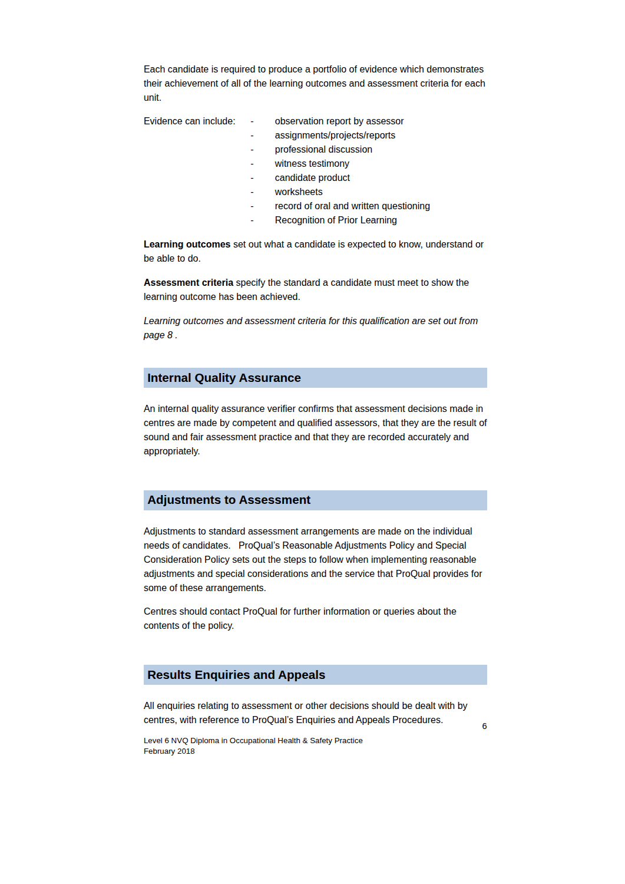Each candidate is required to produce a portfolio of evidence which demonstrates their achievement of all of the learning outcomes and assessment criteria for each unit.
Evidence can include:
observation report by assessor
assignments/projects/reports
professional discussion
witness testimony
candidate product
worksheets
record of oral and written questioning
Recognition of Prior Learning
Learning outcomes set out what a candidate is expected to know, understand or be able to do.
Assessment criteria specify the standard a candidate must meet to show the learning outcome has been achieved.
Learning outcomes and assessment criteria for this qualification are set out from page 8 .
Internal Quality Assurance
An internal quality assurance verifier confirms that assessment decisions made in centres are made by competent and qualified assessors, that they are the result of sound and fair assessment practice and that they are recorded accurately and appropriately.
Adjustments to Assessment
Adjustments to standard assessment arrangements are made on the individual needs of candidates. ProQual’s Reasonable Adjustments Policy and Special Consideration Policy sets out the steps to follow when implementing reasonable adjustments and special considerations and the service that ProQual provides for some of these arrangements.
Centres should contact ProQual for further information or queries about the contents of the policy.
Results Enquiries and Appeals
All enquiries relating to assessment or other decisions should be dealt with by centres, with reference to ProQual’s Enquiries and Appeals Procedures.
6
Level 6 NVQ Diploma in Occupational Health & Safety Practice
February 2018